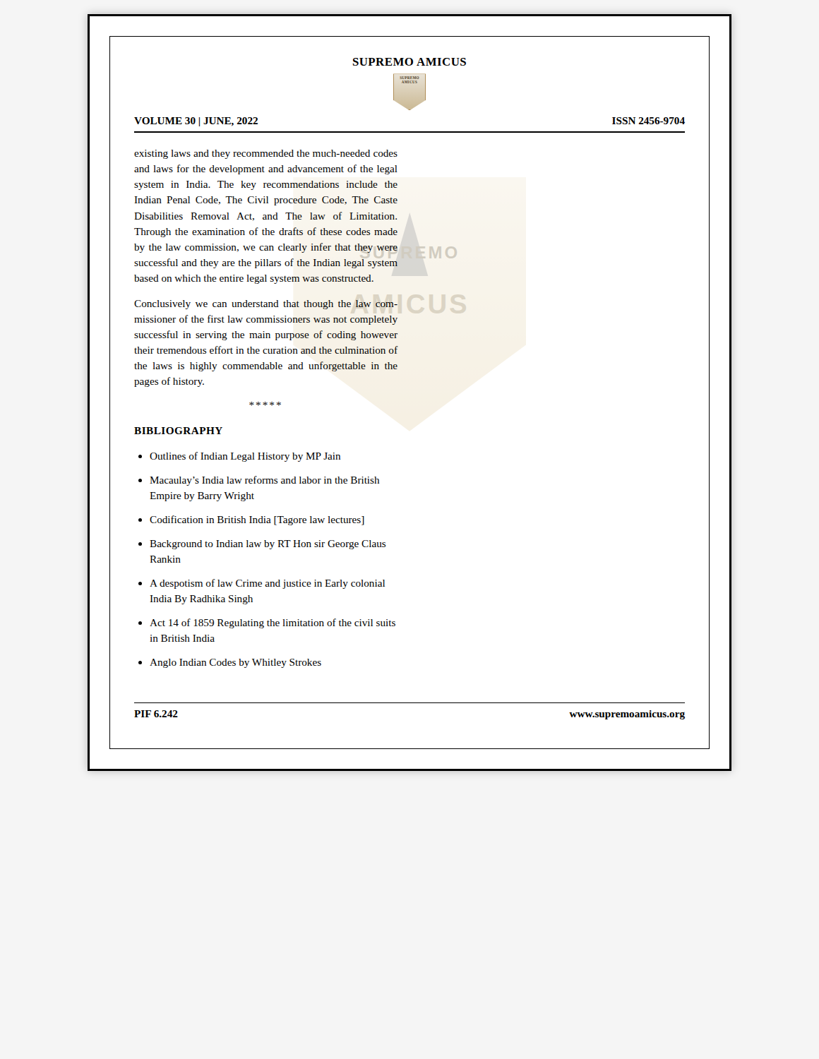SUPREMO AMICUS
SUPREMO AMICUS
VOLUME 30 | JUNE, 2022
ISSN 2456-9704
SUPREMO
AMICUS
existing laws and they recommended the much-needed codes and laws for the development and advancement of the legal system in India. The key recommendations include the Indian Penal Code, The Civil procedure Code, The Caste Disabilities Removal Act, and The law of Limitation. Through the examination of the drafts of these codes made by the law commission, we can clearly infer that they were successful and they are the pillars of the Indian legal system based on which the entire legal system was constructed.
Conclusively we can understand that though the law commissioner of the first law commissioners was not completely successful in serving the main purpose of coding however their tremendous effort in the curation and the culmination of the laws is highly commendable and unforgettable in the pages of history.
*****
BIBLIOGRAPHY
Outlines of Indian Legal History by MP Jain
Macaulay’s India law reforms and labor in the British Empire by Barry Wright
Codification in British India [Tagore law lectures]
Background to Indian law by RT Hon sir George Claus Rankin
A despotism of law Crime and justice in Early colonial India By Radhika Singh
Act 14 of 1859 Regulating the limitation of the civil suits in British India
Anglo Indian Codes by Whitley Strokes
PIF 6.242
www.supremoamicus.org